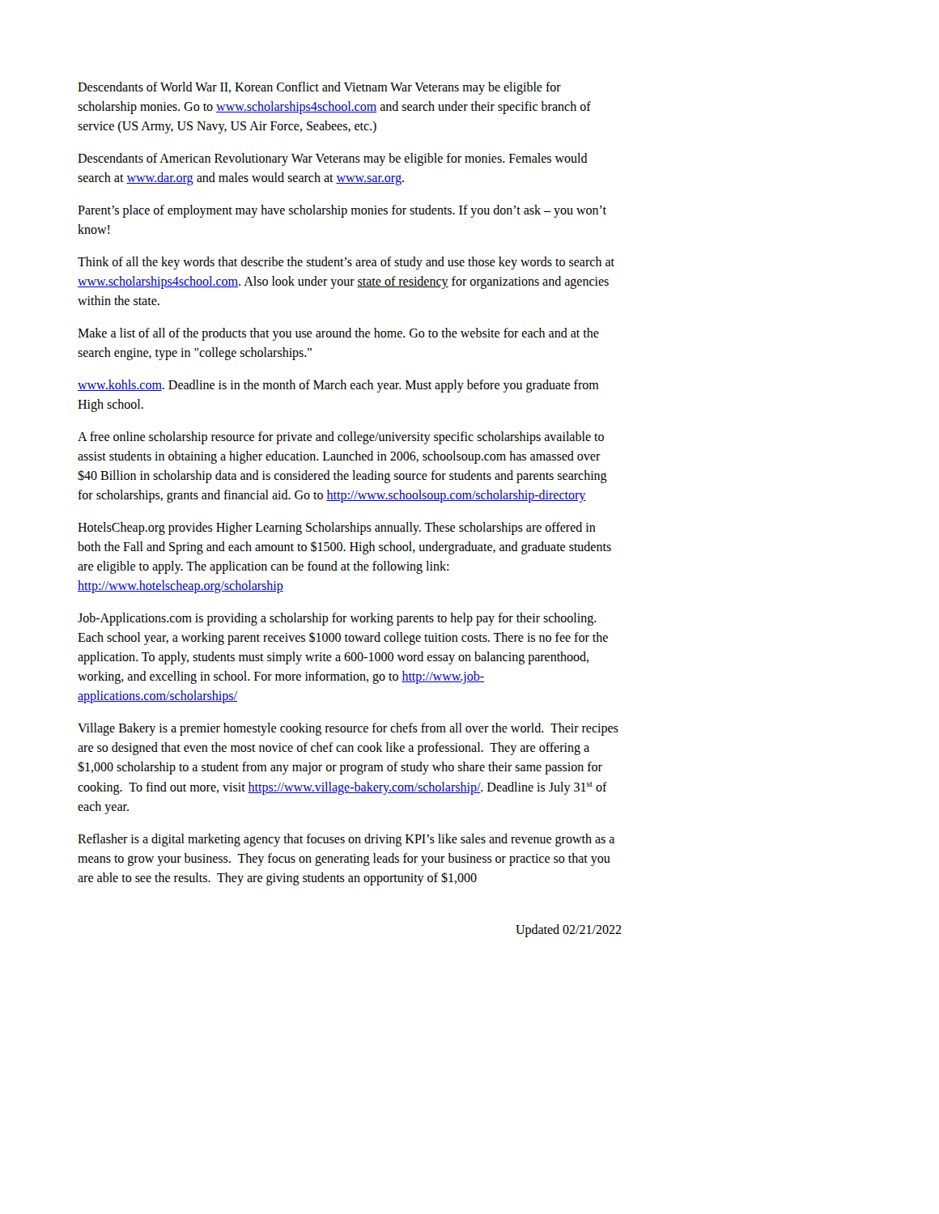Descendants of World War II, Korean Conflict and Vietnam War Veterans may be eligible for scholarship monies. Go to www.scholarships4school.com and search under their specific branch of service (US Army, US Navy, US Air Force, Seabees, etc.)
Descendants of American Revolutionary War Veterans may be eligible for monies. Females would search at www.dar.org and males would search at www.sar.org.
Parent’s place of employment may have scholarship monies for students. If you don’t ask – you won’t know!
Think of all the key words that describe the student’s area of study and use those key words to search at www.scholarships4school.com. Also look under your state of residency for organizations and agencies within the state.
Make a list of all of the products that you use around the home. Go to the website for each and at the search engine, type in "college scholarships."
www.kohls.com. Deadline is in the month of March each year. Must apply before you graduate from High school.
A free online scholarship resource for private and college/university specific scholarships available to assist students in obtaining a higher education. Launched in 2006, schoolsoup.com has amassed over $40 Billion in scholarship data and is considered the leading source for students and parents searching for scholarships, grants and financial aid. Go to http://www.schoolsoup.com/scholarship-directory
HotelsCheap.org provides Higher Learning Scholarships annually. These scholarships are offered in both the Fall and Spring and each amount to $1500. High school, undergraduate, and graduate students are eligible to apply. The application can be found at the following link: http://www.hotelscheap.org/scholarship
Job-Applications.com is providing a scholarship for working parents to help pay for their schooling. Each school year, a working parent receives $1000 toward college tuition costs. There is no fee for the application. To apply, students must simply write a 600-1000 word essay on balancing parenthood, working, and excelling in school. For more information, go to http://www.job-applications.com/scholarships/
Village Bakery is a premier homestyle cooking resource for chefs from all over the world. Their recipes are so designed that even the most novice of chef can cook like a professional. They are offering a $1,000 scholarship to a student from any major or program of study who share their same passion for cooking. To find out more, visit https://www.village-bakery.com/scholarship/. Deadline is July 31st of each year.
Reflasher is a digital marketing agency that focuses on driving KPI’s like sales and revenue growth as a means to grow your business. They focus on generating leads for your business or practice so that you are able to see the results. They are giving students an opportunity of $1,000
Updated 02/21/2022